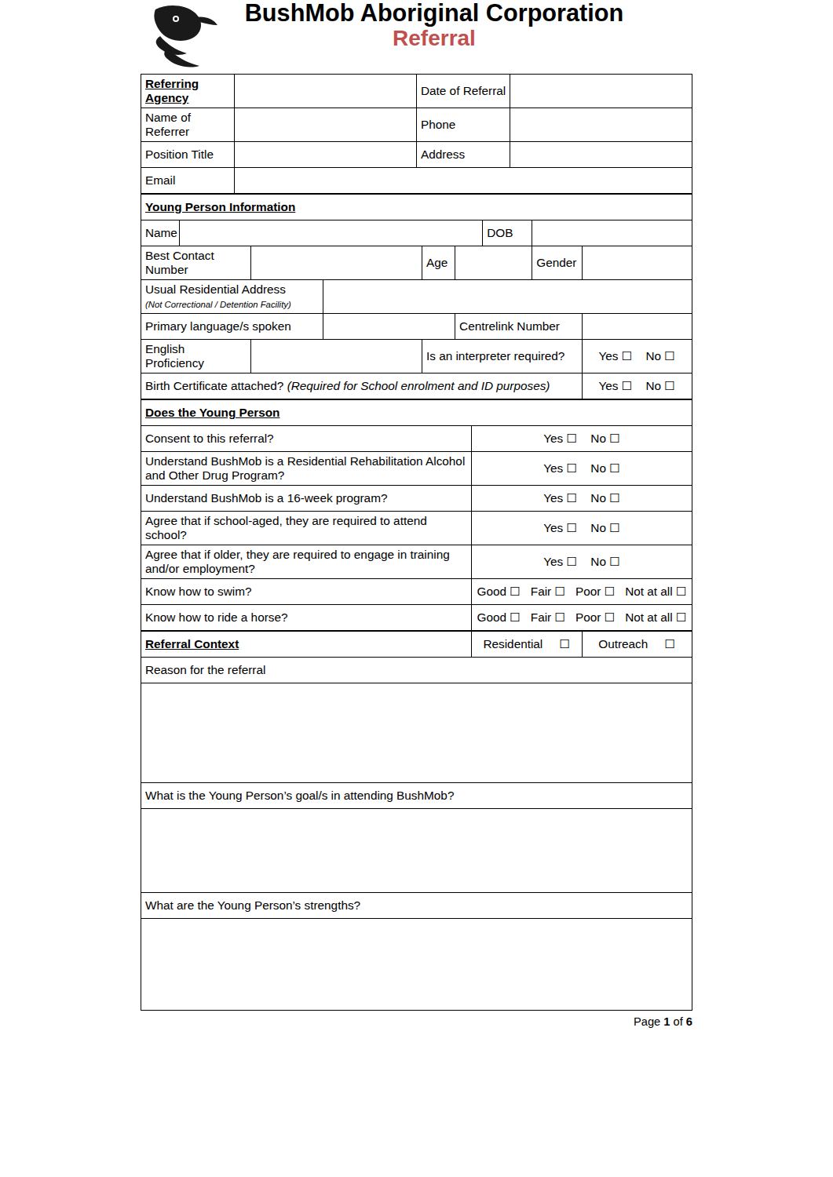BushMob Aboriginal Corporation
Referral
| Referring Agency | | Date of Referral | |
| Name of Referrer | | Phone | |
| Position Title | | Address | |
| Email | |
| Young Person Information |
| Name | | DOB | |
| Best Contact Number | | Age | | Gender | |
| Usual Residential Address (Not Correctional / Detention Facility) | |
| Primary language/s spoken | | Centrelink Number | |
| English Proficiency | | Is an interpreter required? | Yes ☐ No ☐ |
| Birth Certificate attached? (Required for School enrolment and ID purposes) | Yes ☐ No ☐ |
| Does the Young Person |
| Consent to this referral? | Yes ☐ No ☐ |
| Understand BushMob is a Residential Rehabilitation Alcohol and Other Drug Program? | Yes ☐ No ☐ |
| Understand BushMob is a 16-week program? | Yes ☐ No ☐ |
| Agree that if school-aged, they are required to attend school? | Yes ☐ No ☐ |
| Agree that if older, they are required to engage in training and/or employment? | Yes ☐ No ☐ |
| Know how to swim? | Good ☐ Fair ☐ Poor ☐ Not at all ☐ |
| Know how to ride a horse? | Good ☐ Fair ☐ Poor ☐ Not at all ☐ |
| Referral Context | Residential ☐ | Outreach ☐ |
| Reason for the referral |
| What is the Young Person’s goal/s in attending BushMob? |
| What are the Young Person’s strengths? |
Page 1 of 6